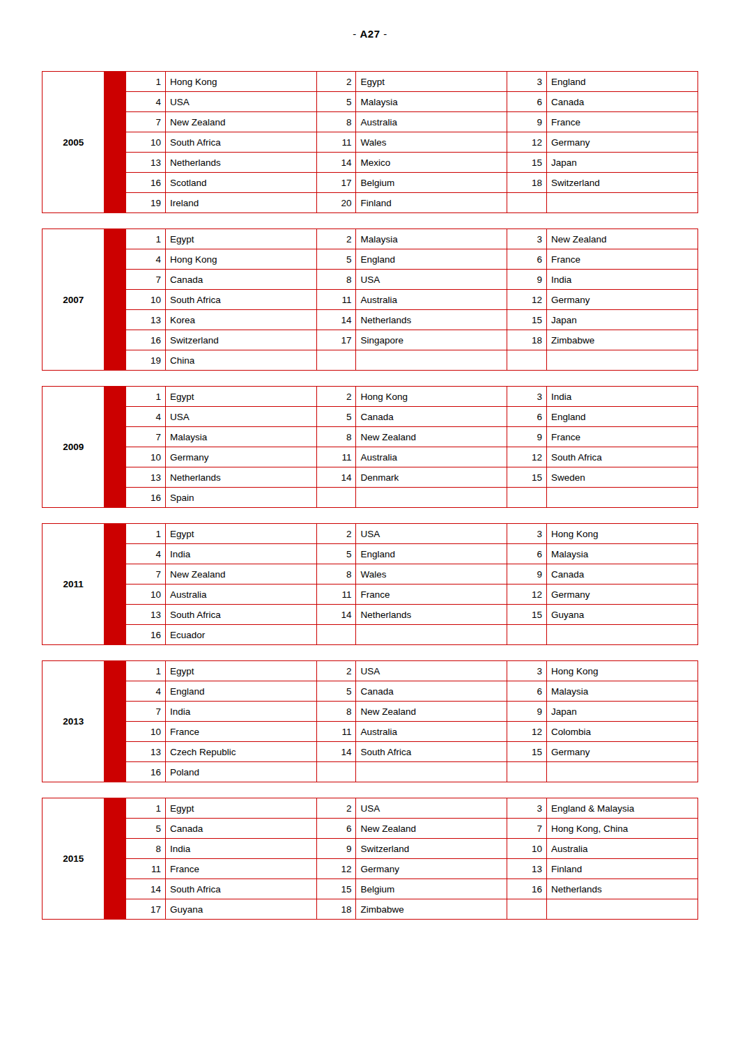- A27 -
| 2005 | | 1 | Hong Kong | 2 | Egypt | 3 | England |
| 4 | USA | 5 | Malaysia | 6 | Canada |
| 7 | New Zealand | 8 | Australia | 9 | France |
| 10 | South Africa | 11 | Wales | 12 | Germany |
| 13 | Netherlands | 14 | Mexico | 15 | Japan |
| 16 | Scotland | 17 | Belgium | 18 | Switzerland |
| 19 | Ireland | 20 | Finland | | |
| 2007 | | 1 | Egypt | 2 | Malaysia | 3 | New Zealand |
| 4 | Hong Kong | 5 | England | 6 | France |
| 7 | Canada | 8 | USA | 9 | India |
| 10 | South Africa | 11 | Australia | 12 | Germany |
| 13 | Korea | 14 | Netherlands | 15 | Japan |
| 16 | Switzerland | 17 | Singapore | 18 | Zimbabwe |
| 19 | China | | | | |
| 2009 | | 1 | Egypt | 2 | Hong Kong | 3 | India |
| 4 | USA | 5 | Canada | 6 | England |
| 7 | Malaysia | 8 | New Zealand | 9 | France |
| 10 | Germany | 11 | Australia | 12 | South Africa |
| 13 | Netherlands | 14 | Denmark | 15 | Sweden |
| 16 | Spain | | | | |
| 2011 | | 1 | Egypt | 2 | USA | 3 | Hong Kong |
| 4 | India | 5 | England | 6 | Malaysia |
| 7 | New Zealand | 8 | Wales | 9 | Canada |
| 10 | Australia | 11 | France | 12 | Germany |
| 13 | South Africa | 14 | Netherlands | 15 | Guyana |
| 16 | Ecuador | | | | |
| 2013 | | 1 | Egypt | 2 | USA | 3 | Hong Kong |
| 4 | England | 5 | Canada | 6 | Malaysia |
| 7 | India | 8 | New Zealand | 9 | Japan |
| 10 | France | 11 | Australia | 12 | Colombia |
| 13 | Czech Republic | 14 | South Africa | 15 | Germany |
| 16 | Poland | | | | |
| 2015 | | 1 | Egypt | 2 | USA | 3 | England & Malaysia |
| 5 | Canada | 6 | New Zealand | 7 | Hong Kong, China |
| 8 | India | 9 | Switzerland | 10 | Australia |
| 11 | France | 12 | Germany | 13 | Finland |
| 14 | South Africa | 15 | Belgium | 16 | Netherlands |
| 17 | Guyana | 18 | Zimbabwe | | |